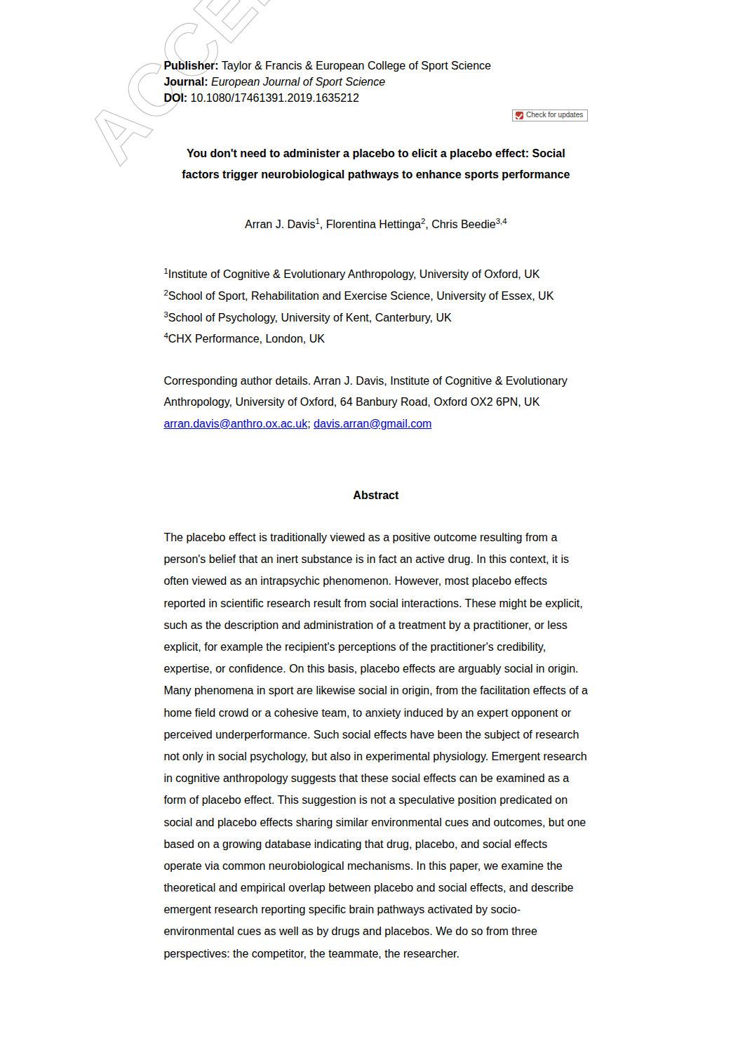ACCEPTED MANUSCRIPT
Check for updates
Publisher: Taylor & Francis & European College of Sport Science
Journal: European Journal of Sport Science
DOI: 10.1080/17461391.2019.1635212
You don't need to administer a placebo to elicit a placebo effect: Social factors trigger neurobiological pathways to enhance sports performance
Arran J. Davis1, Florentina Hettinga2, Chris Beedie3,4
1Institute of Cognitive & Evolutionary Anthropology, University of Oxford, UK
2School of Sport, Rehabilitation and Exercise Science, University of Essex, UK
3School of Psychology, University of Kent, Canterbury, UK
4CHX Performance, London, UK
Corresponding author details. Arran J. Davis, Institute of Cognitive & Evolutionary Anthropology, University of Oxford, 64 Banbury Road, Oxford OX2 6PN, UK arran.davis@anthro.ox.ac.uk; davis.arran@gmail.com
Abstract
The placebo effect is traditionally viewed as a positive outcome resulting from a person's belief that an inert substance is in fact an active drug. In this context, it is often viewed as an intrapsychic phenomenon. However, most placebo effects reported in scientific research result from social interactions. These might be explicit, such as the description and administration of a treatment by a practitioner, or less explicit, for example the recipient's perceptions of the practitioner's credibility, expertise, or confidence. On this basis, placebo effects are arguably social in origin. Many phenomena in sport are likewise social in origin, from the facilitation effects of a home field crowd or a cohesive team, to anxiety induced by an expert opponent or perceived underperformance. Such social effects have been the subject of research not only in social psychology, but also in experimental physiology. Emergent research in cognitive anthropology suggests that these social effects can be examined as a form of placebo effect. This suggestion is not a speculative position predicated on social and placebo effects sharing similar environmental cues and outcomes, but one based on a growing database indicating that drug, placebo, and social effects operate via common neurobiological mechanisms. In this paper, we examine the theoretical and empirical overlap between placebo and social effects, and describe emergent research reporting specific brain pathways activated by socio-environmental cues as well as by drugs and placebos. We do so from three perspectives: the competitor, the teammate, the researcher.